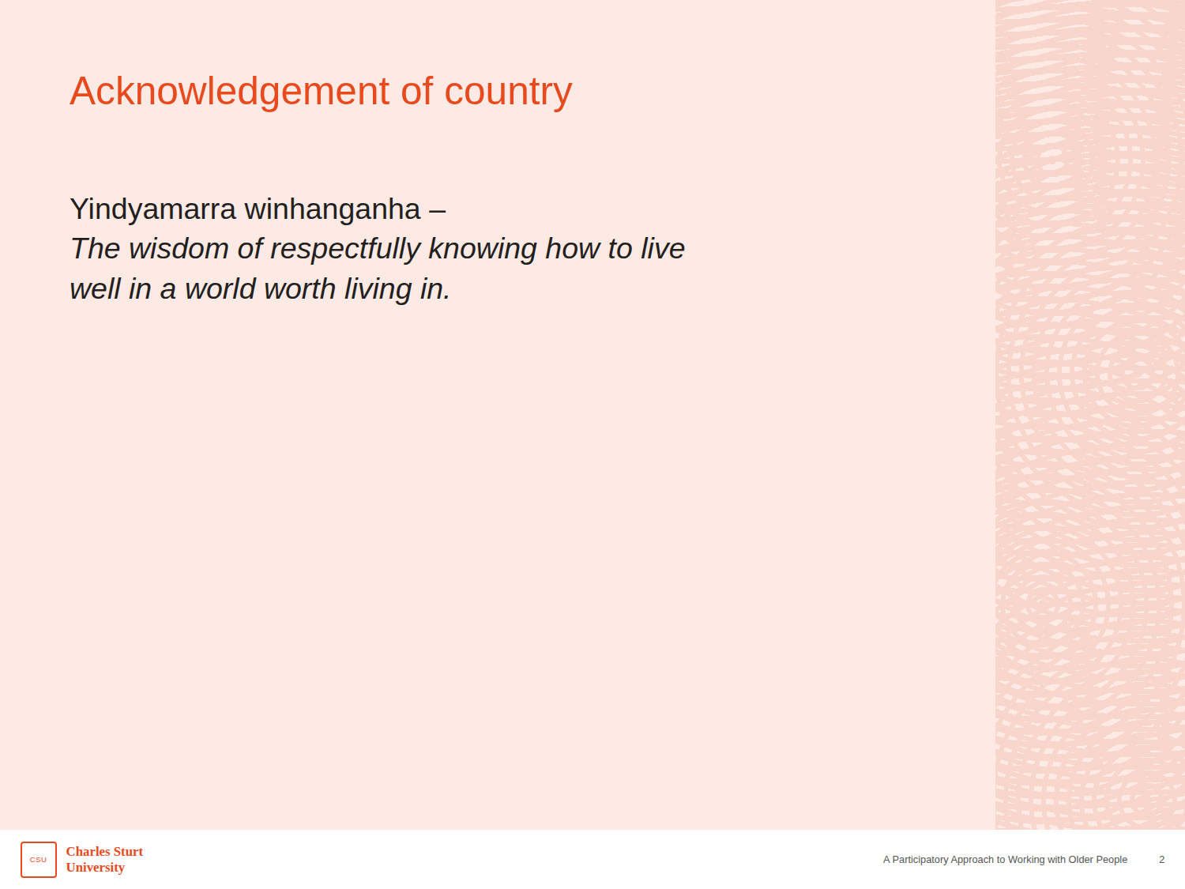Acknowledgement of country
Yindyamarra winhanganha – The wisdom of respectfully knowing how to live well in a world worth living in.
CSU
Charles Sturt
University
A Participatory Approach to Working with Older People 2